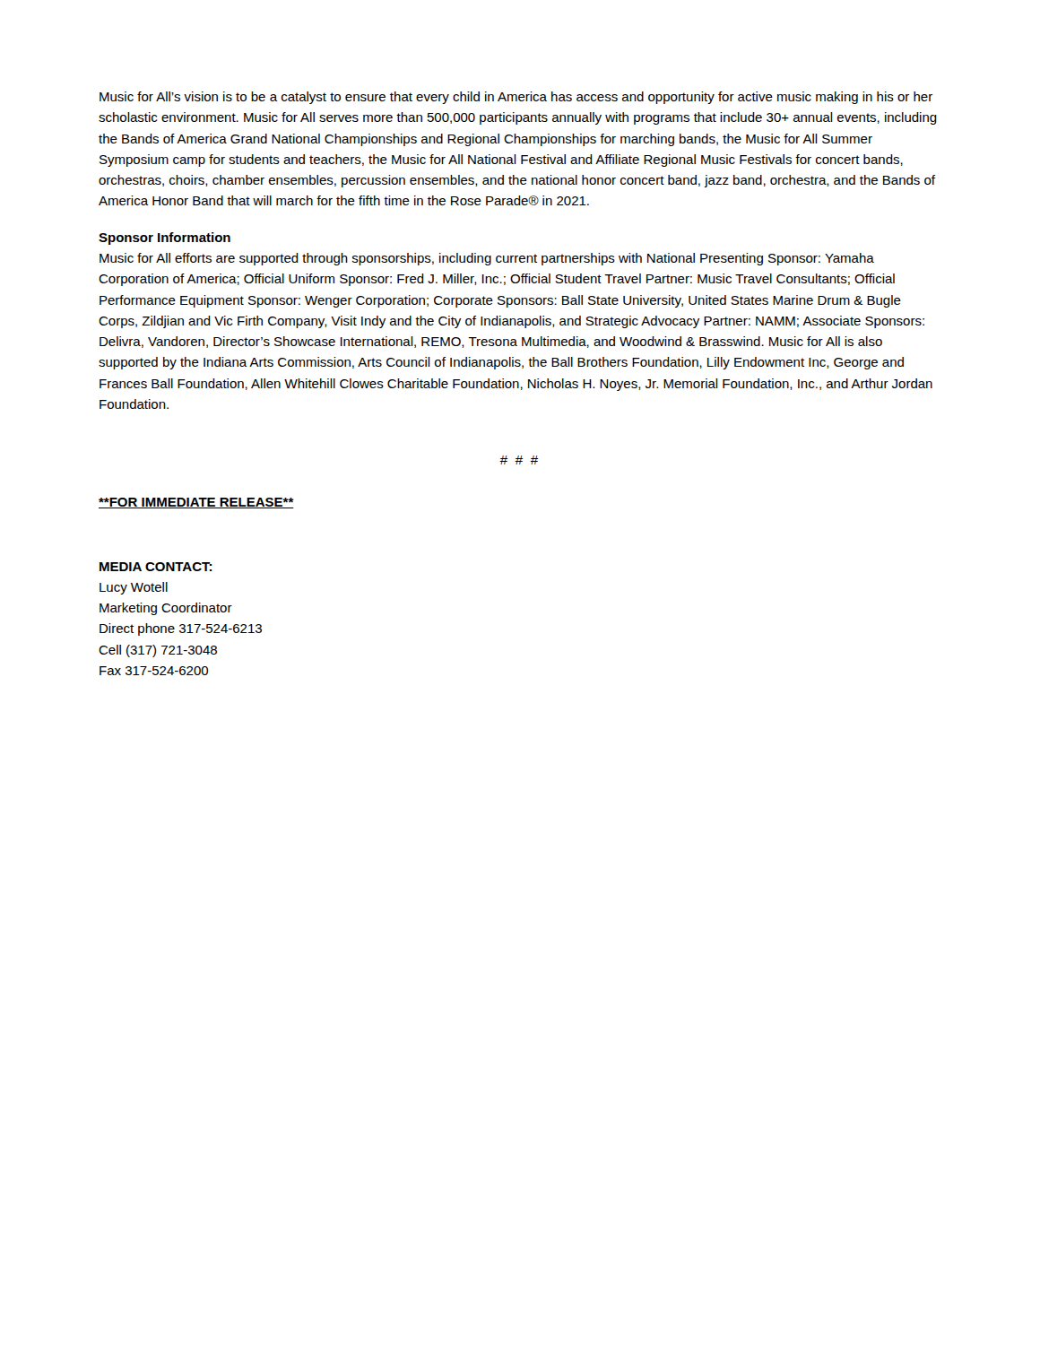Music for All’s vision is to be a catalyst to ensure that every child in America has access and opportunity for active music making in his or her scholastic environment. Music for All serves more than 500,000 participants annually with programs that include 30+ annual events, including the Bands of America Grand National Championships and Regional Championships for marching bands, the Music for All Summer Symposium camp for students and teachers, the Music for All National Festival and Affiliate Regional Music Festivals for concert bands, orchestras, choirs, chamber ensembles, percussion ensembles, and the national honor concert band, jazz band, orchestra, and the Bands of America Honor Band that will march for the fifth time in the Rose Parade® in 2021.
Sponsor Information
Music for All efforts are supported through sponsorships, including current partnerships with National Presenting Sponsor: Yamaha Corporation of America; Official Uniform Sponsor: Fred J. Miller, Inc.; Official Student Travel Partner: Music Travel Consultants; Official Performance Equipment Sponsor: Wenger Corporation; Corporate Sponsors: Ball State University, United States Marine Drum & Bugle Corps, Zildjian and Vic Firth Company, Visit Indy and the City of Indianapolis, and Strategic Advocacy Partner: NAMM; Associate Sponsors: Delivra, Vandoren, Director’s Showcase International, REMO, Tresona Multimedia, and Woodwind & Brasswind. Music for All is also supported by the Indiana Arts Commission, Arts Council of Indianapolis, the Ball Brothers Foundation, Lilly Endowment Inc, George and Frances Ball Foundation, Allen Whitehill Clowes Charitable Foundation, Nicholas H. Noyes, Jr. Memorial Foundation, Inc., and Arthur Jordan Foundation.
# # #
**FOR IMMEDIATE RELEASE**
MEDIA CONTACT:
Lucy Wotell Marketing Coordinator Direct phone 317-524-6213 Cell (317) 721-3048 Fax 317-524-6200